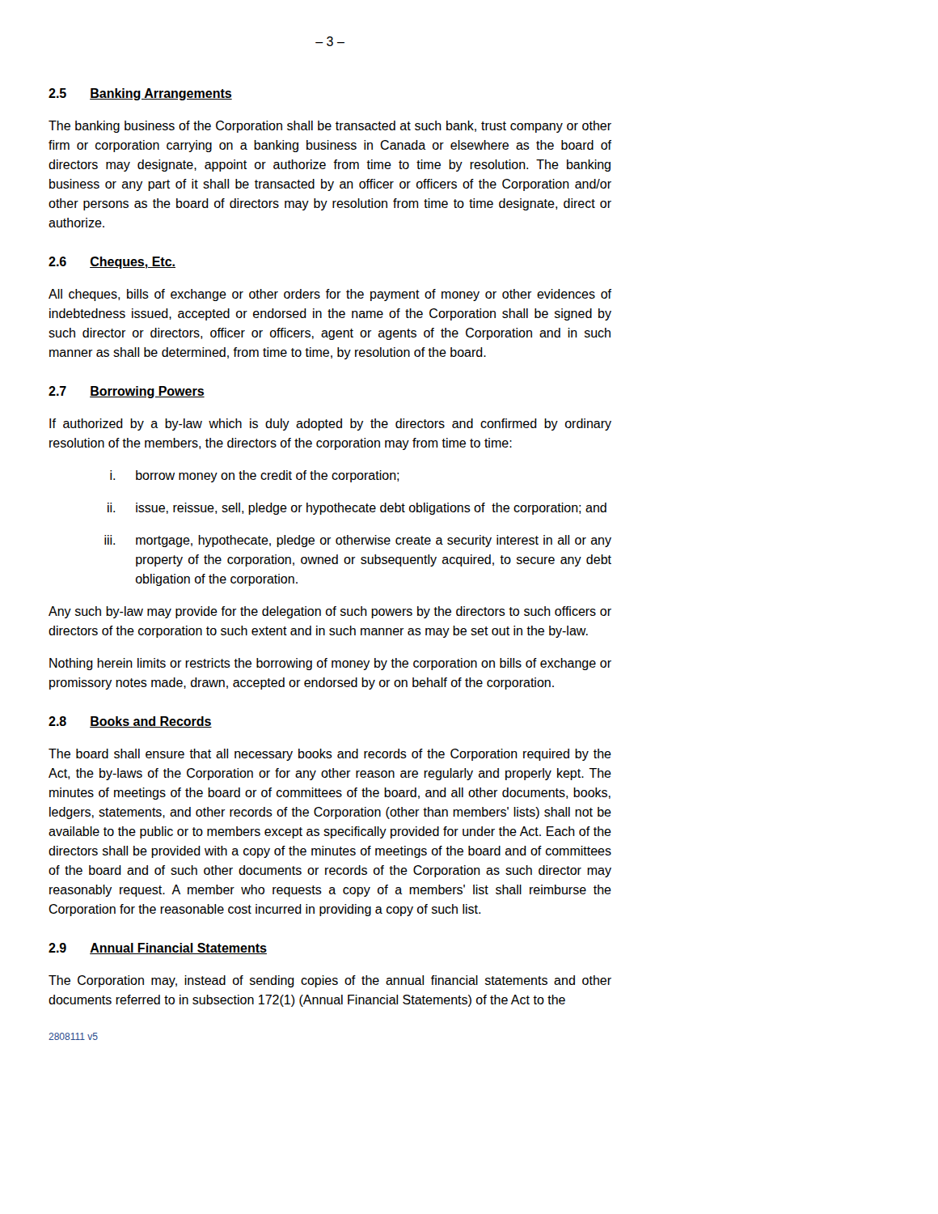– 3 –
2.5 Banking Arrangements
The banking business of the Corporation shall be transacted at such bank, trust company or other firm or corporation carrying on a banking business in Canada or elsewhere as the board of directors may designate, appoint or authorize from time to time by resolution. The banking business or any part of it shall be transacted by an officer or officers of the Corporation and/or other persons as the board of directors may by resolution from time to time designate, direct or authorize.
2.6 Cheques, Etc.
All cheques, bills of exchange or other orders for the payment of money or other evidences of indebtedness issued, accepted or endorsed in the name of the Corporation shall be signed by such director or directors, officer or officers, agent or agents of the Corporation and in such manner as shall be determined, from time to time, by resolution of the board.
2.7 Borrowing Powers
If authorized by a by-law which is duly adopted by the directors and confirmed by ordinary resolution of the members, the directors of the corporation may from time to time:
borrow money on the credit of the corporation;
issue, reissue, sell, pledge or hypothecate debt obligations of the corporation; and
mortgage, hypothecate, pledge or otherwise create a security interest in all or any property of the corporation, owned or subsequently acquired, to secure any debt obligation of the corporation.
Any such by-law may provide for the delegation of such powers by the directors to such officers or directors of the corporation to such extent and in such manner as may be set out in the by-law.
Nothing herein limits or restricts the borrowing of money by the corporation on bills of exchange or promissory notes made, drawn, accepted or endorsed by or on behalf of the corporation.
2.8 Books and Records
The board shall ensure that all necessary books and records of the Corporation required by the Act, the by-laws of the Corporation or for any other reason are regularly and properly kept. The minutes of meetings of the board or of committees of the board, and all other documents, books, ledgers, statements, and other records of the Corporation (other than members' lists) shall not be available to the public or to members except as specifically provided for under the Act. Each of the directors shall be provided with a copy of the minutes of meetings of the board and of committees of the board and of such other documents or records of the Corporation as such director may reasonably request. A member who requests a copy of a members' list shall reimburse the Corporation for the reasonable cost incurred in providing a copy of such list.
2.9 Annual Financial Statements
The Corporation may, instead of sending copies of the annual financial statements and other documents referred to in subsection 172(1) (Annual Financial Statements) of the Act to the
2808111 v5